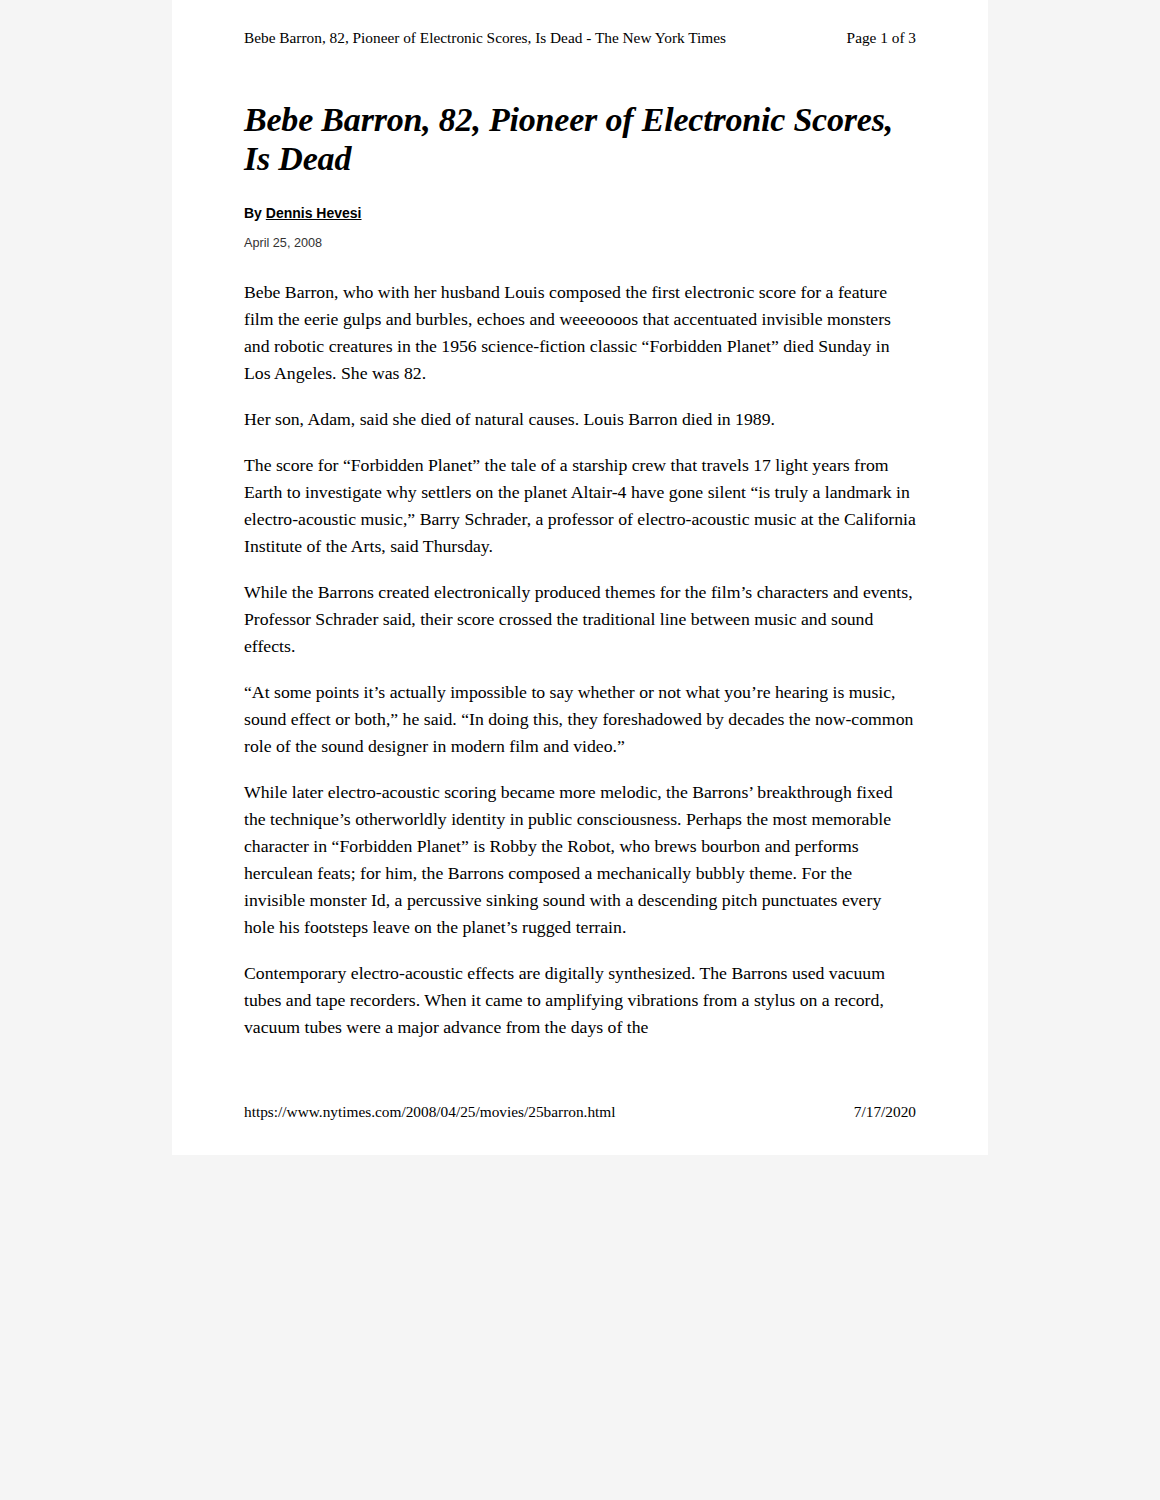Bebe Barron, 82, Pioneer of Electronic Scores, Is Dead - The New York Times Page 1 of 3
Bebe Barron, 82, Pioneer of Electronic Scores, Is Dead
By Dennis Hevesi
April 25, 2008
Bebe Barron, who with her husband Louis composed the first electronic score for a feature film the eerie gulps and burbles, echoes and weeeoooos that accentuated invisible monsters and robotic creatures in the 1956 science-fiction classic “Forbidden Planet” died Sunday in Los Angeles. She was 82.
Her son, Adam, said she died of natural causes. Louis Barron died in 1989.
The score for “Forbidden Planet” the tale of a starship crew that travels 17 light years from Earth to investigate why settlers on the planet Altair-4 have gone silent “is truly a landmark in electro-acoustic music,” Barry Schrader, a professor of electro-acoustic music at the California Institute of the Arts, said Thursday.
While the Barrons created electronically produced themes for the film’s characters and events, Professor Schrader said, their score crossed the traditional line between music and sound effects.
“At some points it’s actually impossible to say whether or not what you’re hearing is music, sound effect or both,” he said. “In doing this, they foreshadowed by decades the now-common role of the sound designer in modern film and video.”
While later electro-acoustic scoring became more melodic, the Barrons’ breakthrough fixed the technique’s otherworldly identity in public consciousness. Perhaps the most memorable character in “Forbidden Planet” is Robby the Robot, who brews bourbon and performs herculean feats; for him, the Barrons composed a mechanically bubbly theme. For the invisible monster Id, a percussive sinking sound with a descending pitch punctuates every hole his footsteps leave on the planet’s rugged terrain.
Contemporary electro-acoustic effects are digitally synthesized. The Barrons used vacuum tubes and tape recorders. When it came to amplifying vibrations from a stylus on a record, vacuum tubes were a major advance from the days of the
https://www.nytimes.com/2008/04/25/movies/25barron.html 7/17/2020